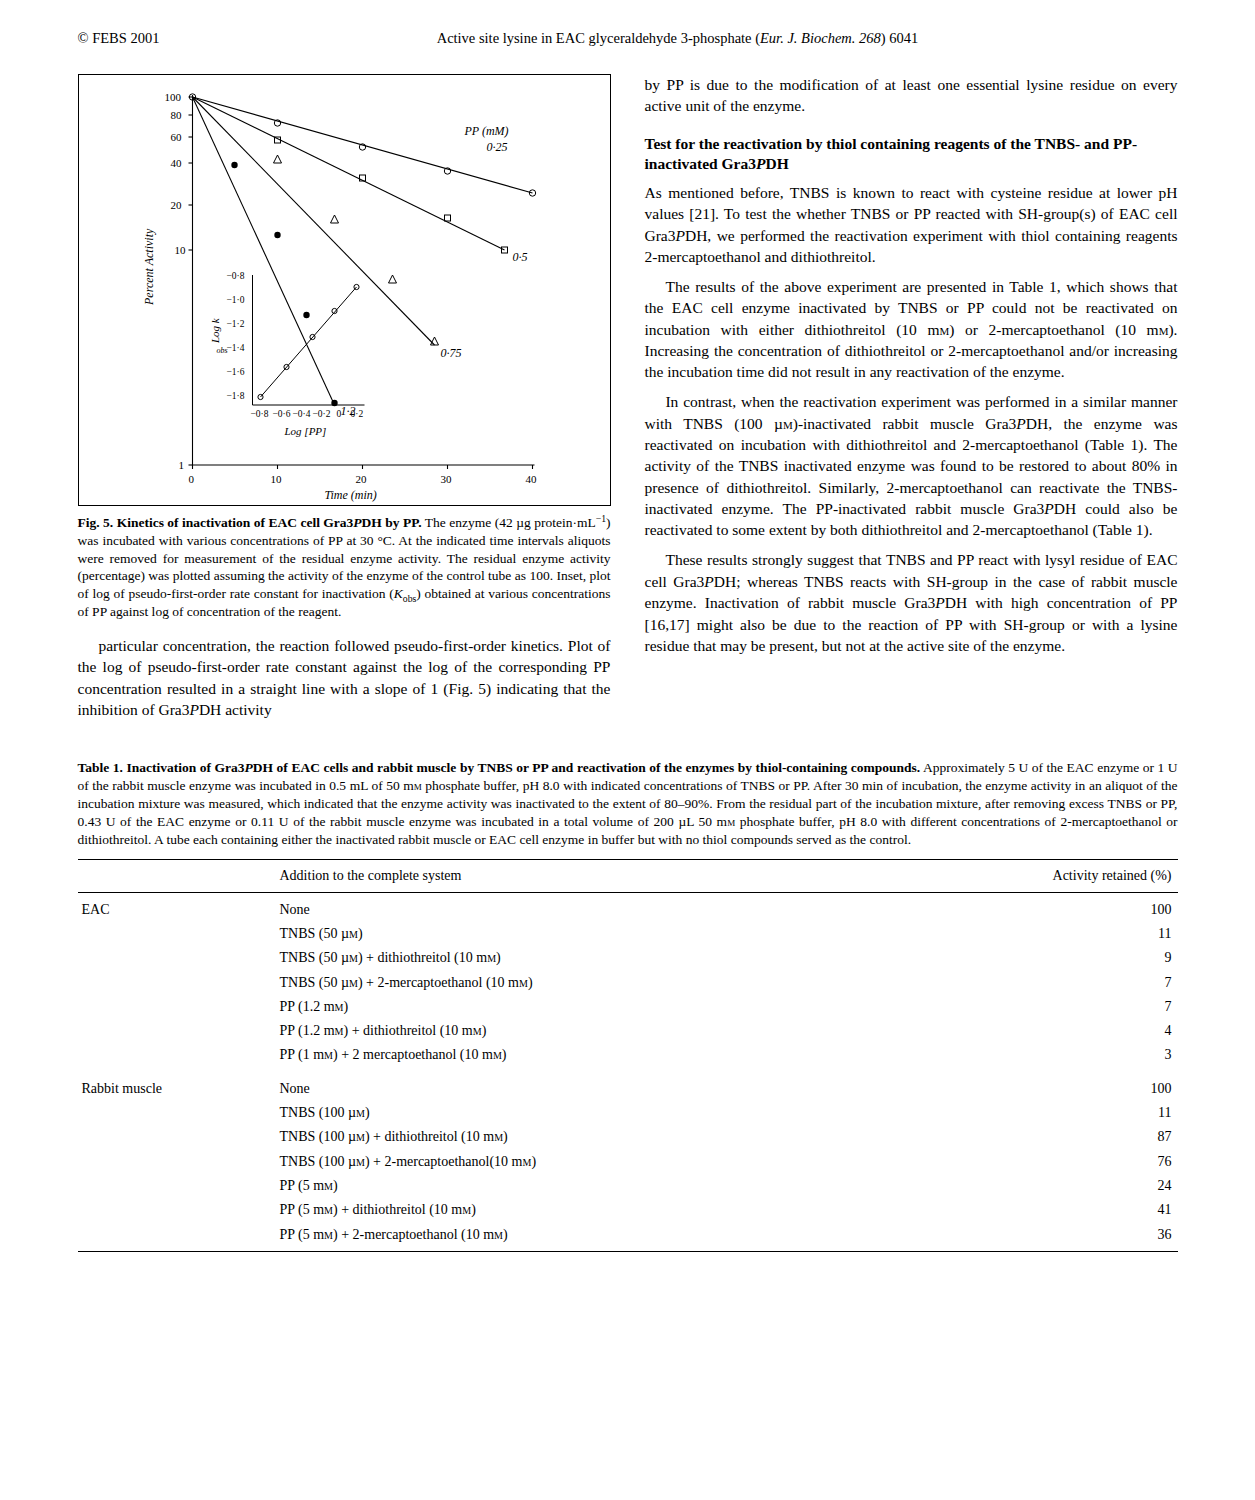© FEBS 2001
Active site lysine in EAC glyceraldehyde 3-phosphate (Eur. J. Biochem. 268) 6041
100 80 60 40 20 10 1 0 10 20 30 40 Percent Activity Time (min) PP (mM) 0·25 0·5 0·75 1·2 −0·8 −1·0 −1·2 −1·4 −1·6 −1·8 −0·8 −0·6 −0·4 −0·2 0 0·2 Log k obs Log [PP]
Fig. 5. Kinetics of inactivation of EAC cell Gra3PDH by PP. The enzyme (42 µg protein·mL−1) was incubated with various concentrations of PP at 30 °C. At the indicated time intervals aliquots were removed for measurement of the residual enzyme activity. The residual enzyme activity (percentage) was plotted assuming the activity of the enzyme of the control tube as 100. Inset, plot of log of pseudo-first-order rate constant for inactivation (Kobs) obtained at various concentrations of PP against log of concentration of the reagent.
particular concentration, the reaction followed pseudo-first-order kinetics. Plot of the log of pseudo-first-order rate constant against the log of the corresponding PP concentration resulted in a straight line with a slope of 1 (Fig. 5) indicating that the inhibition of Gra3PDH activity
by PP is due to the modification of at least one essential lysine residue on every active unit of the enzyme.
Test for the reactivation by thiol containing reagents of the TNBS- and PP-inactivated Gra3PDH
As mentioned before, TNBS is known to react with cysteine residue at lower pH values [21]. To test the whether TNBS or PP reacted with SH-group(s) of EAC cell Gra3PDH, we performed the reactivation experiment with thiol containing reagents 2-mercaptoethanol and dithiothreitol.
The results of the above experiment are presented in Table 1, which shows that the EAC cell enzyme inactivated by TNBS or PP could not be reactivated on incubation with either dithiothreitol (10 mm) or 2-mercaptoethanol (10 mm). Increasing the concentration of dithiothreitol or 2-mercaptoethanol and/or increasing the incubation time did not result in any reactivation of the enzyme.
In contrast, when the reactivation experiment was performed in a similar manner with TNBS (100 µm)-inactivated rabbit muscle Gra3PDH, the enzyme was reactivated on incubation with dithiothreitol and 2-mercaptoethanol (Table 1). The activity of the TNBS inactivated enzyme was found to be restored to about 80% in presence of dithiothreitol. Similarly, 2-mercaptoethanol can reactivate the TNBS-inactivated enzyme. The PP-inactivated rabbit muscle Gra3PDH could also be reactivated to some extent by both dithiothreitol and 2-mercaptoethanol (Table 1).
These results strongly suggest that TNBS and PP react with lysyl residue of EAC cell Gra3PDH; whereas TNBS reacts with SH-group in the case of rabbit muscle enzyme. Inactivation of rabbit muscle Gra3PDH with high concentration of PP [16,17] might also be due to the reaction of PP with SH-group or with a lysine residue that may be present, but not at the active site of the enzyme.
Table 1. Inactivation of Gra3PDH of EAC cells and rabbit muscle by TNBS or PP and reactivation of the enzymes by thiol-containing compounds. Approximately 5 U of the EAC enzyme or 1 U of the rabbit muscle enzyme was incubated in 0.5 mL of 50 mm phosphate buffer, pH 8.0 with indicated concentrations of TNBS or PP. After 30 min of incubation, the enzyme activity in an aliquot of the incubation mixture was measured, which indicated that the enzyme activity was inactivated to the extent of 80–90%. From the residual part of the incubation mixture, after removing excess TNBS or PP, 0.43 U of the EAC enzyme or 0.11 U of the rabbit muscle enzyme was incubated in a total volume of 200 µL 50 mm phosphate buffer, pH 8.0 with different concentrations of 2-mercaptoethanol or dithiothreitol. A tube each containing either the inactivated rabbit muscle or EAC cell enzyme in buffer but with no thiol compounds served as the control.
| | Addition to the complete system | Activity retained (%) |
| --- | --- | --- |
| EAC | None | 100 |
| | TNBS (50 µ m ) | 11 |
| | TNBS (50 µ m ) + dithiothreitol (10 m m ) | 9 |
| | TNBS (50 µ m ) + 2-mercaptoethanol (10 m m ) | 7 |
| | PP (1.2 m m ) | 7 |
| | PP (1.2 m m ) + dithiothreitol (10 m m ) | 4 |
| | PP (1 m m ) + 2 mercaptoethanol (10 m m ) | 3 |
| Rabbit muscle | None | 100 |
| | TNBS (100 µ m ) | 11 |
| | TNBS (100 µ m ) + dithiothreitol (10 m m ) | 87 |
| | TNBS (100 µ m ) + 2-mercaptoethanol(10 m m ) | 76 |
| | PP (5 m m ) | 24 |
| | PP (5 m m ) + dithiothreitol (10 m m ) | 41 |
| | PP (5 m m ) + 2-mercaptoethanol (10 m m ) | 36 |